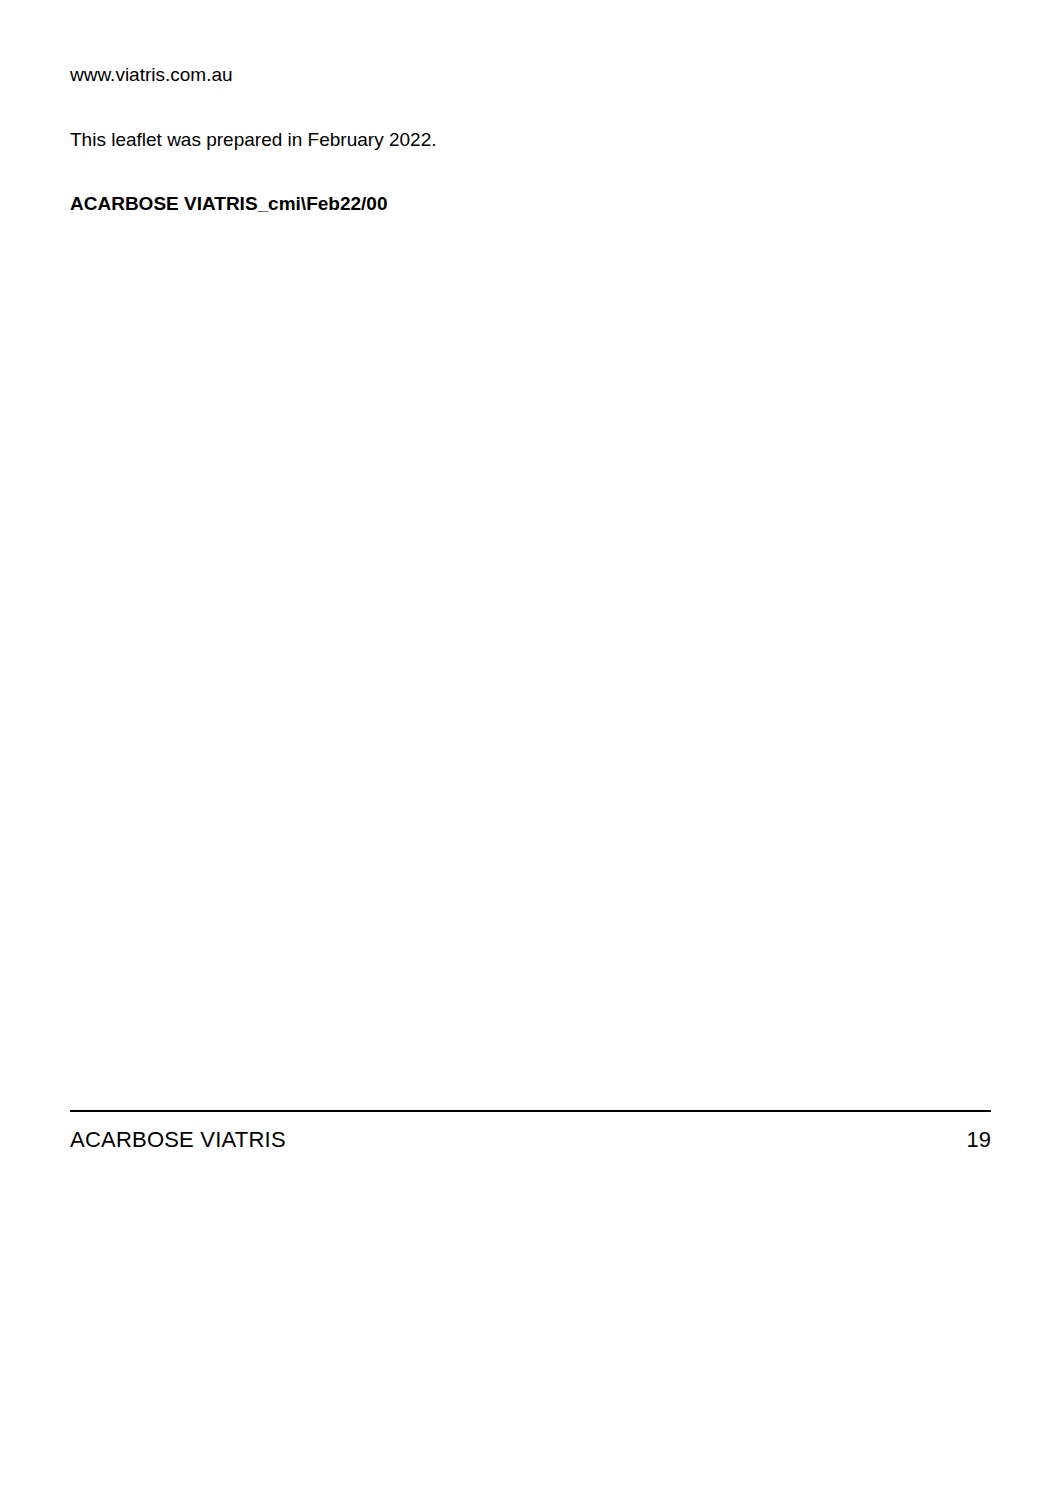www.viatris.com.au
This leaflet was prepared in February 2022.
ACARBOSE VIATRIS_cmi\Feb22/00
ACARBOSE VIATRIS 19